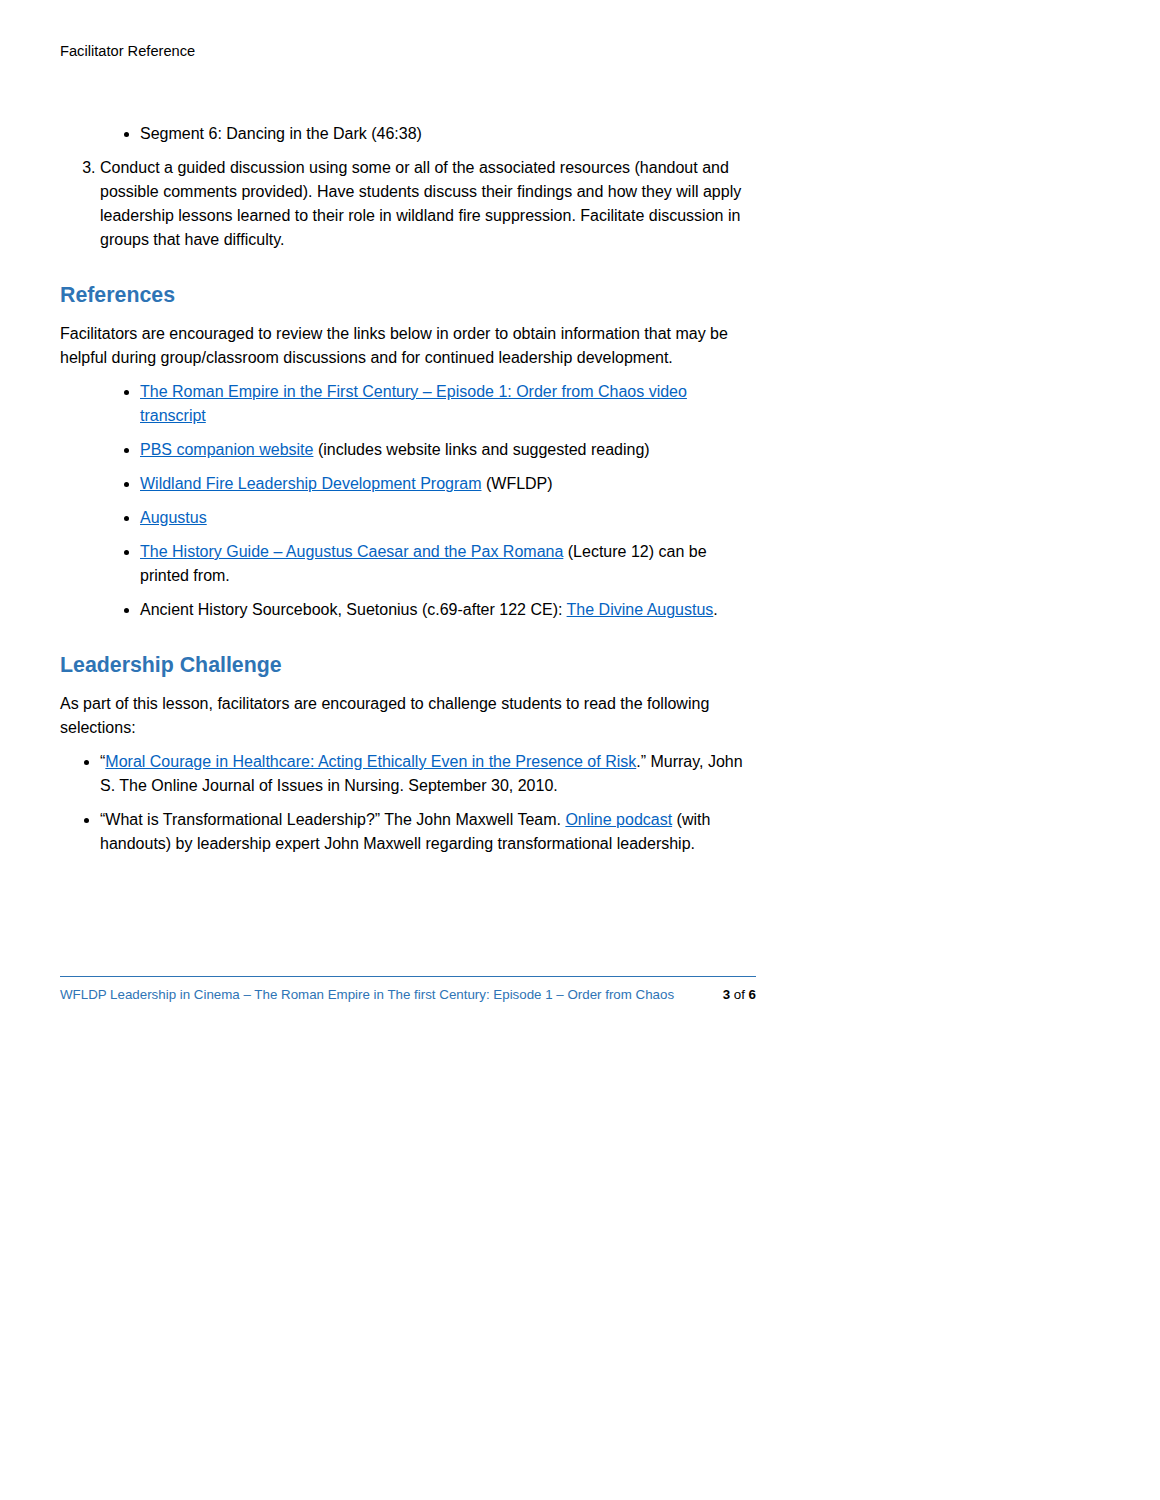Facilitator Reference
Segment 6: Dancing in the Dark (46:38)
Conduct a guided discussion using some or all of the associated resources (handout and possible comments provided). Have students discuss their findings and how they will apply leadership lessons learned to their role in wildland fire suppression. Facilitate discussion in groups that have difficulty.
References
Facilitators are encouraged to review the links below in order to obtain information that may be helpful during group/classroom discussions and for continued leadership development.
The Roman Empire in the First Century – Episode 1: Order from Chaos video transcript
PBS companion website (includes website links and suggested reading)
Wildland Fire Leadership Development Program (WFLDP)
Augustus
The History Guide – Augustus Caesar and the Pax Romana (Lecture 12) can be printed from.
Ancient History Sourcebook, Suetonius (c.69-after 122 CE): The Divine Augustus.
Leadership Challenge
As part of this lesson, facilitators are encouraged to challenge students to read the following selections:
“Moral Courage in Healthcare: Acting Ethically Even in the Presence of Risk.” Murray, John S. The Online Journal of Issues in Nursing. September 30, 2010.
“What is Transformational Leadership?” The John Maxwell Team. Online podcast (with handouts) by leadership expert John Maxwell regarding transformational leadership.
WFLDP Leadership in Cinema – The Roman Empire in The first Century: Episode 1 – Order from Chaos 3 of 6